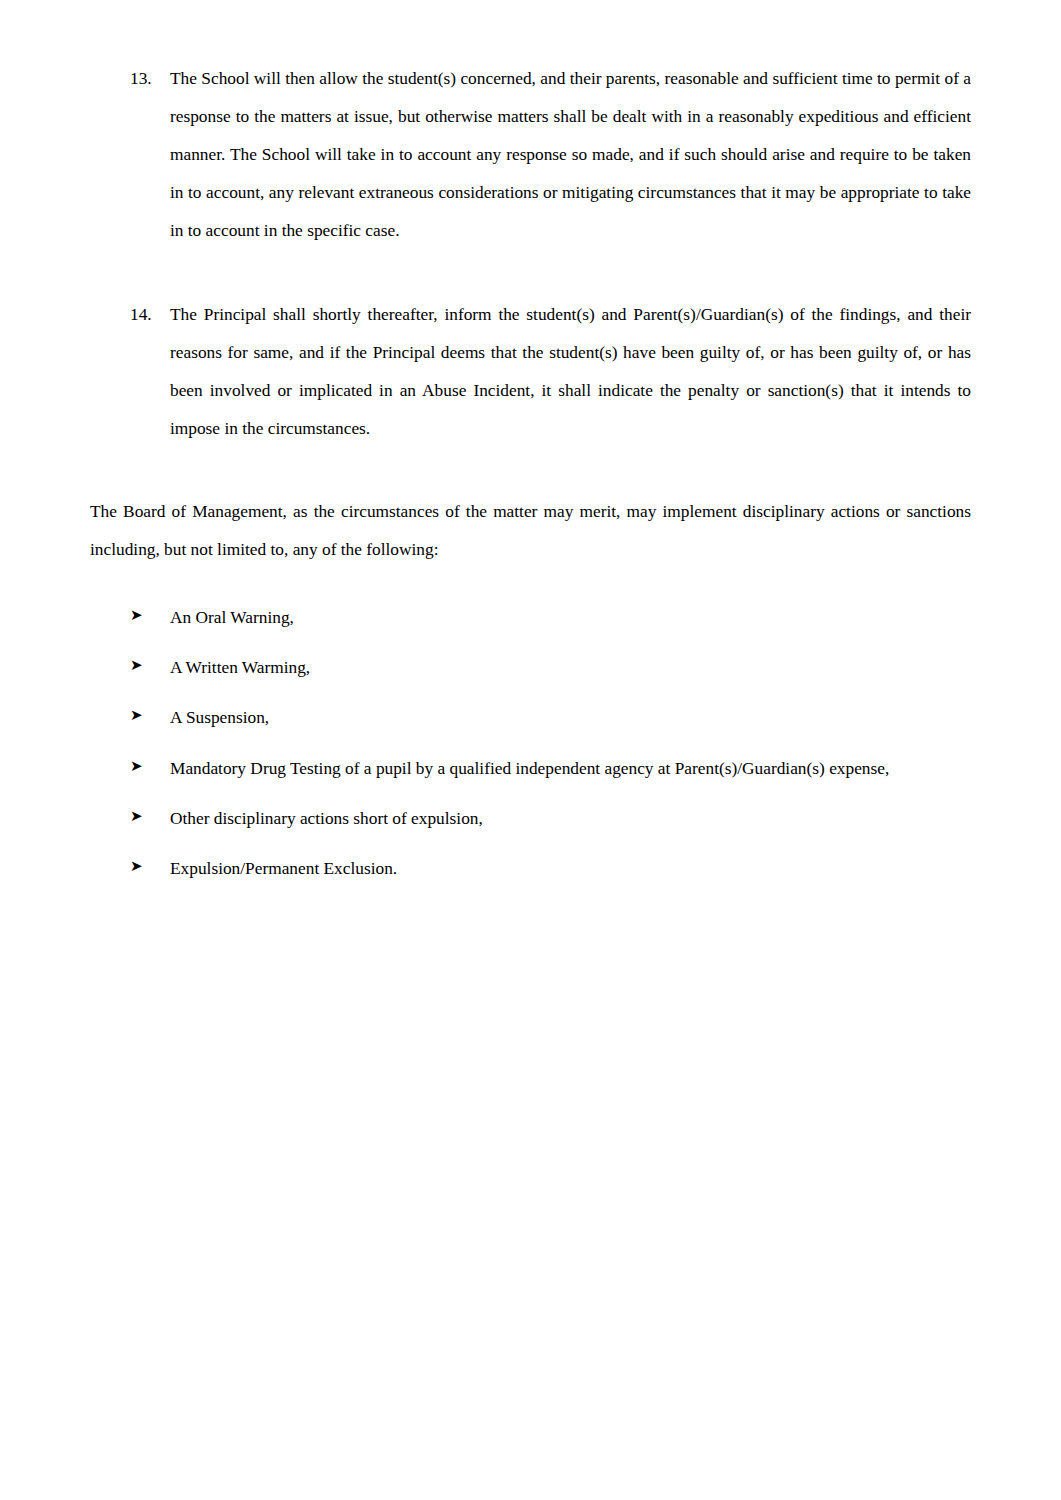The School will then allow the student(s) concerned, and their parents, reasonable and sufficient time to permit of a response to the matters at issue, but otherwise matters shall be dealt with in a reasonably expeditious and efficient manner. The School will take in to account any response so made, and if such should arise and require to be taken in to account, any relevant extraneous considerations or mitigating circumstances that it may be appropriate to take in to account in the specific case.
The Principal shall shortly thereafter, inform the student(s) and Parent(s)/Guardian(s) of the findings, and their reasons for same, and if the Principal deems that the student(s) have been guilty of, or has been guilty of, or has been involved or implicated in an Abuse Incident, it shall indicate the penalty or sanction(s) that it intends to impose in the circumstances.
The Board of Management, as the circumstances of the matter may merit, may implement disciplinary actions or sanctions including, but not limited to, any of the following:
An Oral Warning,
A Written Warming,
A Suspension,
Mandatory Drug Testing of a pupil by a qualified independent agency at Parent(s)/Guardian(s) expense,
Other disciplinary actions short of expulsion,
Expulsion/Permanent Exclusion.